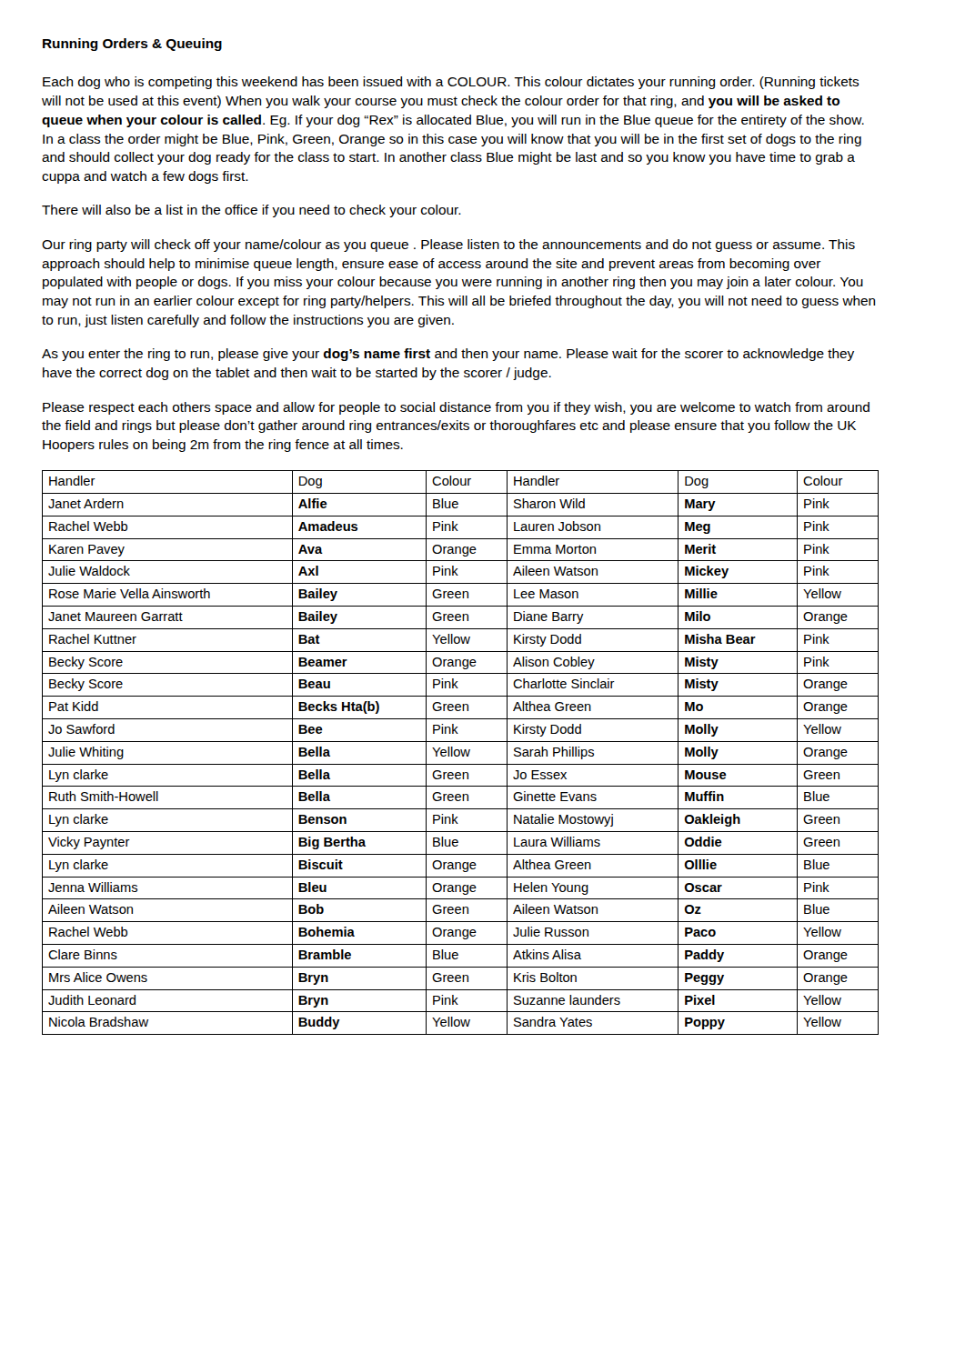Running Orders & Queuing
Each dog who is competing this weekend has been issued with a COLOUR. This colour dictates your running order. (Running tickets will not be used at this event) When you walk your course you must check the colour order for that ring, and you will be asked to queue when your colour is called. Eg. If your dog “Rex” is allocated Blue, you will run in the Blue queue for the entirety of the show. In a class the order might be Blue, Pink, Green, Orange so in this case you will know that you will be in the first set of dogs to the ring and should collect your dog ready for the class to start. In another class Blue might be last and so you know you have time to grab a cuppa and watch a few dogs first.
There will also be a list in the office if you need to check your colour.
Our ring party will check off your name/colour as you queue . Please listen to the announcements and do not guess or assume. This approach should help to minimise queue length, ensure ease of access around the site and prevent areas from becoming over populated with people or dogs. If you miss your colour because you were running in another ring then you may join a later colour. You may not run in an earlier colour except for ring party/helpers. This will all be briefed throughout the day, you will not need to guess when to run, just listen carefully and follow the instructions you are given.
As you enter the ring to run, please give your dog’s name first and then your name. Please wait for the scorer to acknowledge they have the correct dog on the tablet and then wait to be started by the scorer / judge.
Please respect each others space and allow for people to social distance from you if they wish, you are welcome to watch from around the field and rings but please don’t gather around ring entrances/exits or thoroughfares etc and please ensure that you follow the UK Hoopers rules on being 2m from the ring fence at all times.
| Handler | Dog | Colour | Handler | Dog | Colour |
| --- | --- | --- | --- | --- | --- |
| Janet Ardern | Alfie | Blue | Sharon Wild | Mary | Pink |
| Rachel Webb | Amadeus | Pink | Lauren Jobson | Meg | Pink |
| Karen Pavey | Ava | Orange | Emma Morton | Merit | Pink |
| Julie Waldock | Axl | Pink | Aileen Watson | Mickey | Pink |
| Rose Marie Vella Ainsworth | Bailey | Green | Lee Mason | Millie | Yellow |
| Janet Maureen Garratt | Bailey | Green | Diane Barry | Milo | Orange |
| Rachel Kuttner | Bat | Yellow | Kirsty Dodd | Misha Bear | Pink |
| Becky Score | Beamer | Orange | Alison Cobley | Misty | Pink |
| Becky Score | Beau | Pink | Charlotte Sinclair | Misty | Orange |
| Pat Kidd | Becks Hta(b) | Green | Althea Green | Mo | Orange |
| Jo Sawford | Bee | Pink | Kirsty Dodd | Molly | Yellow |
| Julie Whiting | Bella | Yellow | Sarah Phillips | Molly | Orange |
| Lyn clarke | Bella | Green | Jo Essex | Mouse | Green |
| Ruth Smith-Howell | Bella | Green | Ginette Evans | Muffin | Blue |
| Lyn clarke | Benson | Pink | Natalie Mostowyj | Oakleigh | Green |
| Vicky Paynter | Big Bertha | Blue | Laura Williams | Oddie | Green |
| Lyn clarke | Biscuit | Orange | Althea Green | Olllie | Blue |
| Jenna Williams | Bleu | Orange | Helen Young | Oscar | Pink |
| Aileen Watson | Bob | Green | Aileen Watson | Oz | Blue |
| Rachel Webb | Bohemia | Orange | Julie Russon | Paco | Yellow |
| Clare Binns | Bramble | Blue | Atkins Alisa | Paddy | Orange |
| Mrs Alice Owens | Bryn | Green | Kris Bolton | Peggy | Orange |
| Judith Leonard | Bryn | Pink | Suzanne launders | Pixel | Yellow |
| Nicola Bradshaw | Buddy | Yellow | Sandra Yates | Poppy | Yellow |